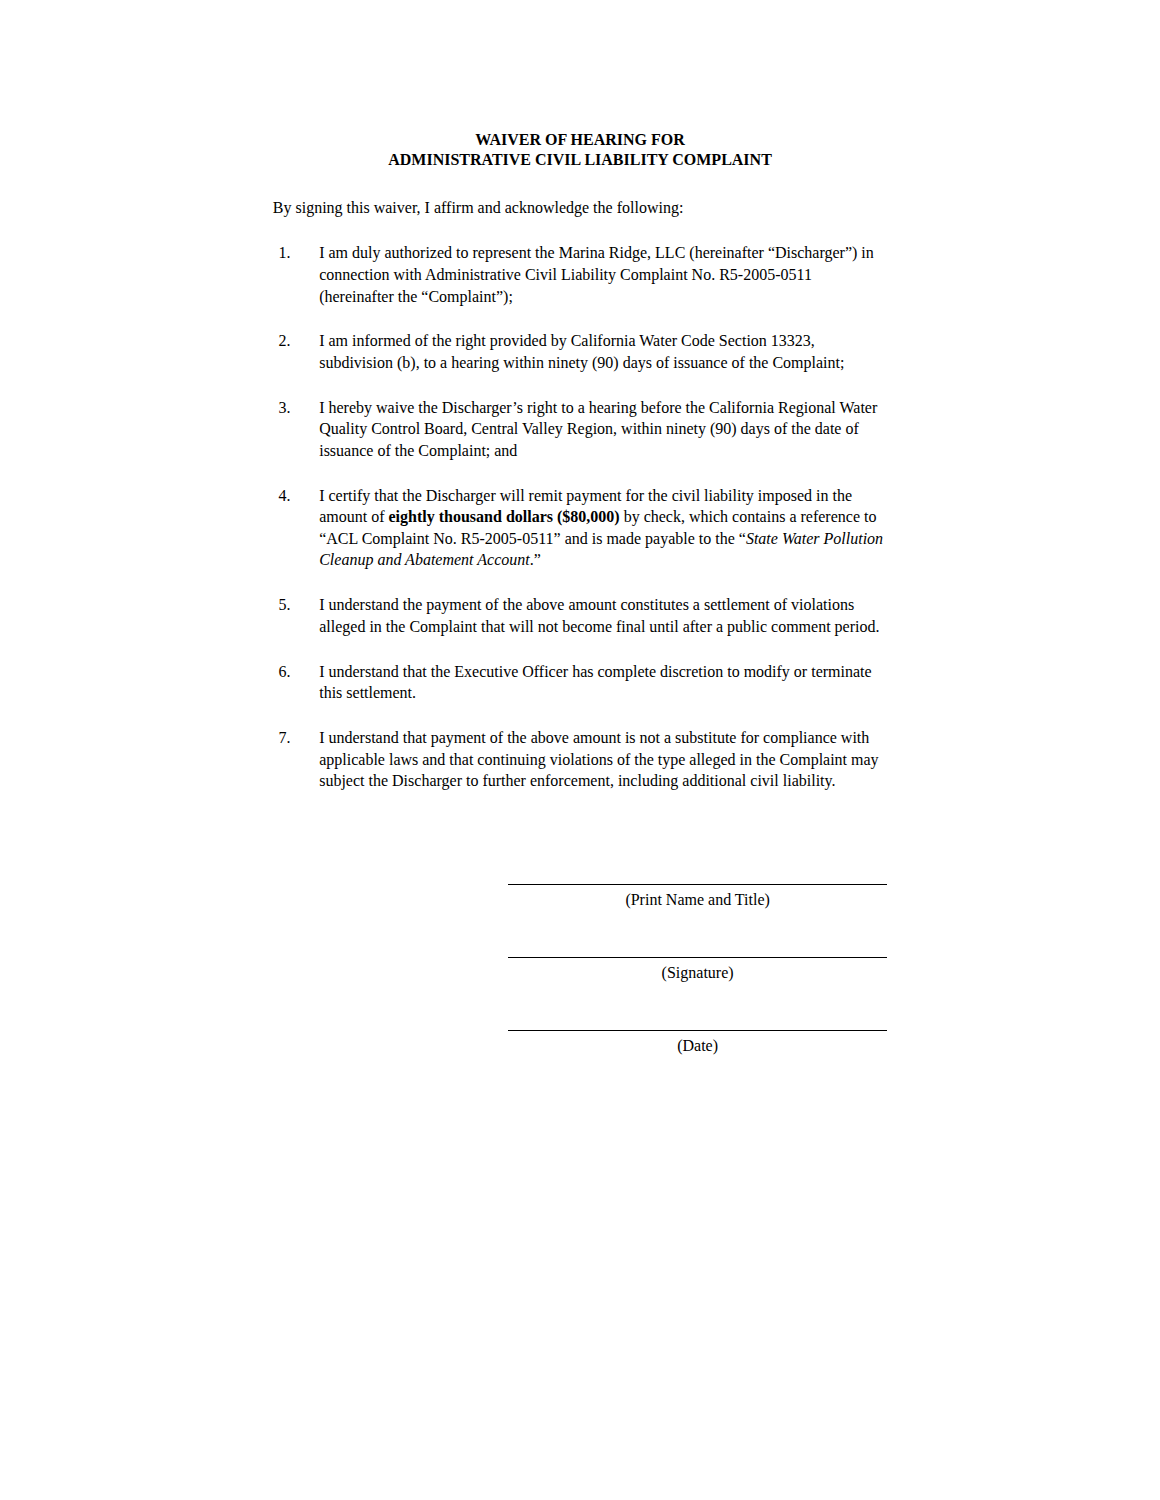Waiver of Hearing for Administrative Civil Liability Complaint
By signing this waiver, I affirm and acknowledge the following:
I am duly authorized to represent the Marina Ridge, LLC (hereinafter “Discharger”) in connection with Administrative Civil Liability Complaint No. R5-2005-0511 (hereinafter the “Complaint”);
I am informed of the right provided by California Water Code Section 13323, subdivision (b), to a hearing within ninety (90) days of issuance of the Complaint;
I hereby waive the Discharger’s right to a hearing before the California Regional Water Quality Control Board, Central Valley Region, within ninety (90) days of the date of issuance of the Complaint; and
I certify that the Discharger will remit payment for the civil liability imposed in the amount of eightly thousand dollars ($80,000) by check, which contains a reference to “ACL Complaint No. R5-2005-0511” and is made payable to the “State Water Pollution Cleanup and Abatement Account.”
I understand the payment of the above amount constitutes a settlement of violations alleged in the Complaint that will not become final until after a public comment period.
I understand that the Executive Officer has complete discretion to modify or terminate this settlement.
I understand that payment of the above amount is not a substitute for compliance with applicable laws and that continuing violations of the type alleged in the Complaint may subject the Discharger to further enforcement, including additional civil liability.
(Print Name and Title)
(Signature)
(Date)